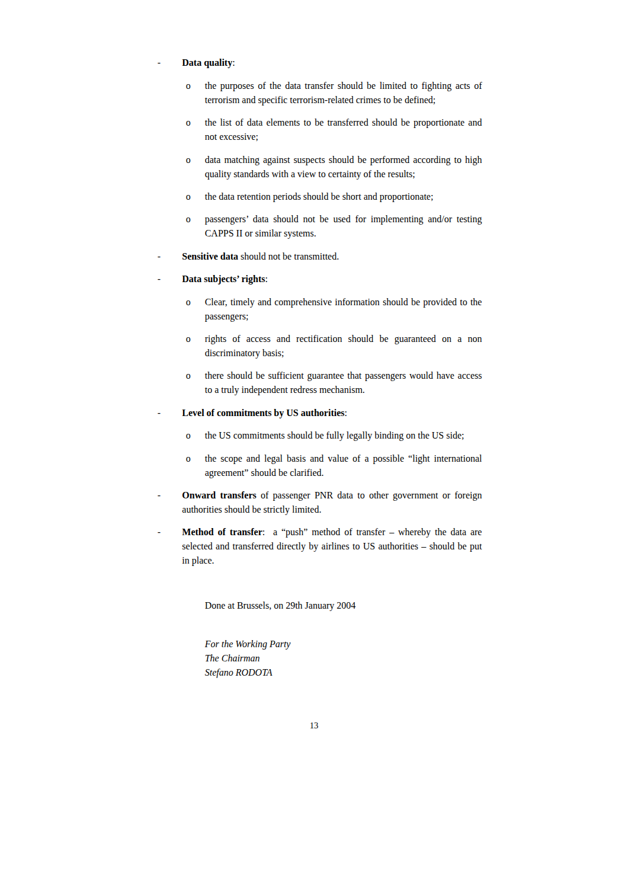- Data quality:
othe purposes of the data transfer should be limited to fighting acts of terrorism and specific terrorism-related crimes to be defined;
othe list of data elements to be transferred should be proportionate and not excessive;
odata matching against suspects should be performed according to high quality standards with a view to certainty of the results;
othe data retention periods should be short and proportionate;
opassengers’ data should not be used for implementing and/or testing CAPPS II or similar systems.
- Sensitive data should not be transmitted.
- Data subjects’ rights:
o Clear, timely and comprehensive information should be provided to the passengers;
orights of access and rectification should be guaranteed on a non discriminatory basis;
othere should be sufficient guarantee that passengers would have access to a truly independent redress mechanism.
- Level of commitments by US authorities:
othe US commitments should be fully legally binding on the US side;
othe scope and legal basis and value of a possible “light international agreement” should be clarified.
- Onward transfers of passenger PNR data to other government or foreign authorities should be strictly limited.
- Method of transfer: a “push” method of transfer – whereby the data are selected and transferred directly by airlines to US authorities – should be put in place.
Done at Brussels, on 29th January 2004
For the Working Party
The Chairman
Stefano RODOTA
13